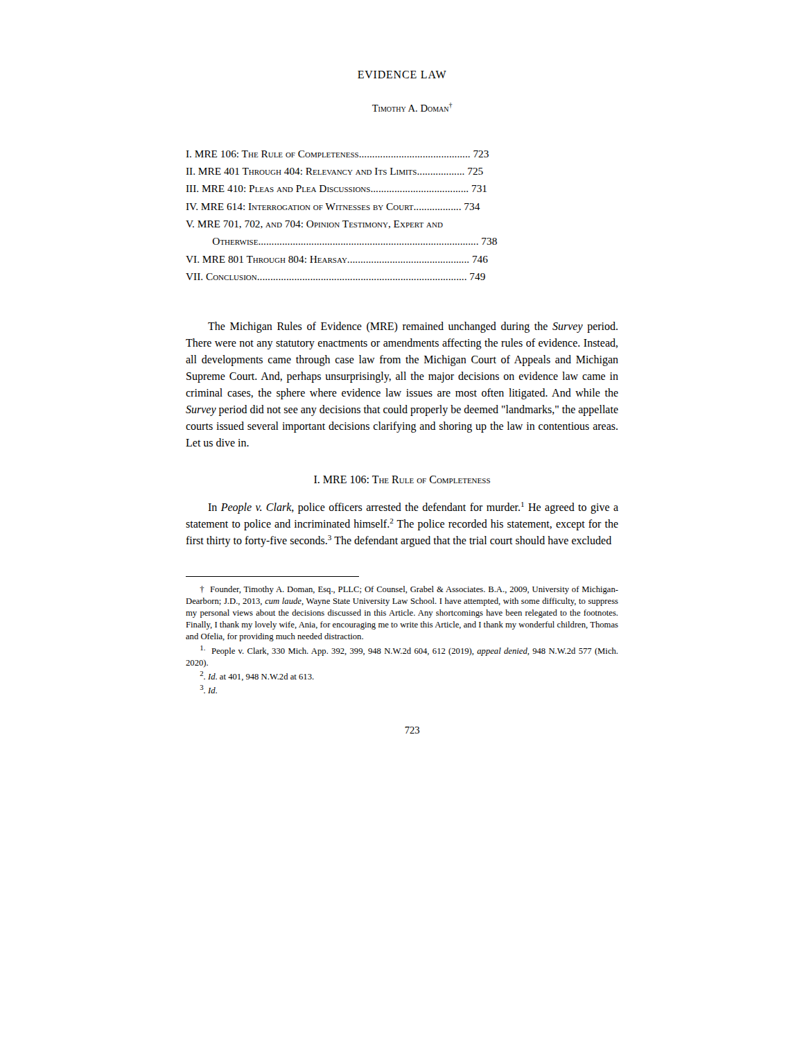Evidence Law
Timothy A. Doman†
I. MRE 106: The Rule of Completeness.......................................... 723
II. MRE 401 Through 404: Relevancy and Its Limits.................. 725
III. MRE 410: Pleas and Plea Discussions..................................... 731
IV. MRE 614: Interrogation of Witnesses by Court.................. 734
V. MRE 701, 702, and 704: Opinion Testimony, Expert and
Otherwise................................................................................... 738
VI. MRE 801 Through 804: Hearsay.............................................. 746
VII. Conclusion............................................................................... 749
The Michigan Rules of Evidence (MRE) remained unchanged during the Survey period. There were not any statutory enactments or amendments affecting the rules of evidence. Instead, all developments came through case law from the Michigan Court of Appeals and Michigan Supreme Court. And, perhaps unsurprisingly, all the major decisions on evidence law came in criminal cases, the sphere where evidence law issues are most often litigated. And while the Survey period did not see any decisions that could properly be deemed "landmarks," the appellate courts issued several important decisions clarifying and shoring up the law in contentious areas. Let us dive in.
I. MRE 106: The Rule of Completeness
In People v. Clark, police officers arrested the defendant for murder.1 He agreed to give a statement to police and incriminated himself.2 The police recorded his statement, except for the first thirty to forty-five seconds.3 The defendant argued that the trial court should have excluded
† Founder, Timothy A. Doman, Esq., PLLC; Of Counsel, Grabel & Associates. B.A., 2009, University of Michigan-Dearborn; J.D., 2013, cum laude, Wayne State University Law School. I have attempted, with some difficulty, to suppress my personal views about the decisions discussed in this Article. Any shortcomings have been relegated to the footnotes. Finally, I thank my lovely wife, Ania, for encouraging me to write this Article, and I thank my wonderful children, Thomas and Ofelia, for providing much needed distraction.
1. People v. Clark, 330 Mich. App. 392, 399, 948 N.W.2d 604, 612 (2019), appeal denied, 948 N.W.2d 577 (Mich. 2020).
2. Id. at 401, 948 N.W.2d at 613.
3. Id.
723